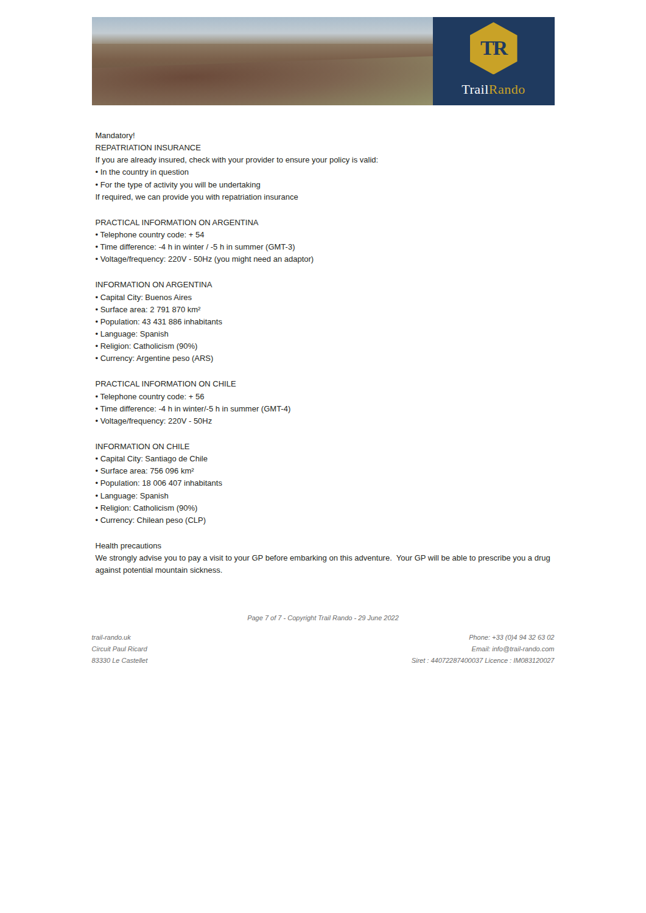TR
Trail Rando
Mandatory!
REPATRIATION INSURANCE
If you are already insured, check with your provider to ensure your policy is valid:
• In the country in question
• For the type of activity you will be undertaking
If required, we can provide you with repatriation insurance
PRACTICAL INFORMATION ON ARGENTINA
• Telephone country code: + 54
• Time difference: -4 h in winter / -5 h in summer (GMT-3)
• Voltage/frequency: 220V - 50Hz (you might need an adaptor)
INFORMATION ON ARGENTINA
• Capital City: Buenos Aires
• Surface area: 2 791 870 km²
• Population: 43 431 886 inhabitants
• Language: Spanish
• Religion: Catholicism (90%)
• Currency: Argentine peso (ARS)
PRACTICAL INFORMATION ON CHILE
• Telephone country code: + 56
• Time difference: -4 h in winter/-5 h in summer (GMT-4)
• Voltage/frequency: 220V - 50Hz
INFORMATION ON CHILE
• Capital City: Santiago de Chile
• Surface area: 756 096 km²
• Population: 18 006 407 inhabitants
• Language: Spanish
• Religion: Catholicism (90%)
• Currency: Chilean peso (CLP)
Health precautions
We strongly advise you to pay a visit to your GP before embarking on this adventure. Your GP will be able to prescribe you a drug against potential mountain sickness.
Page 7 of 7 - Copyright Trail Rando - 29 June 2022
trail-rando.uk
Circuit Paul Ricard
83330 Le Castellet
Phone: +33 (0)4 94 32 63 02
Email: info@trail-rando.com
Siret : 44072287400037 Licence : IM083120027